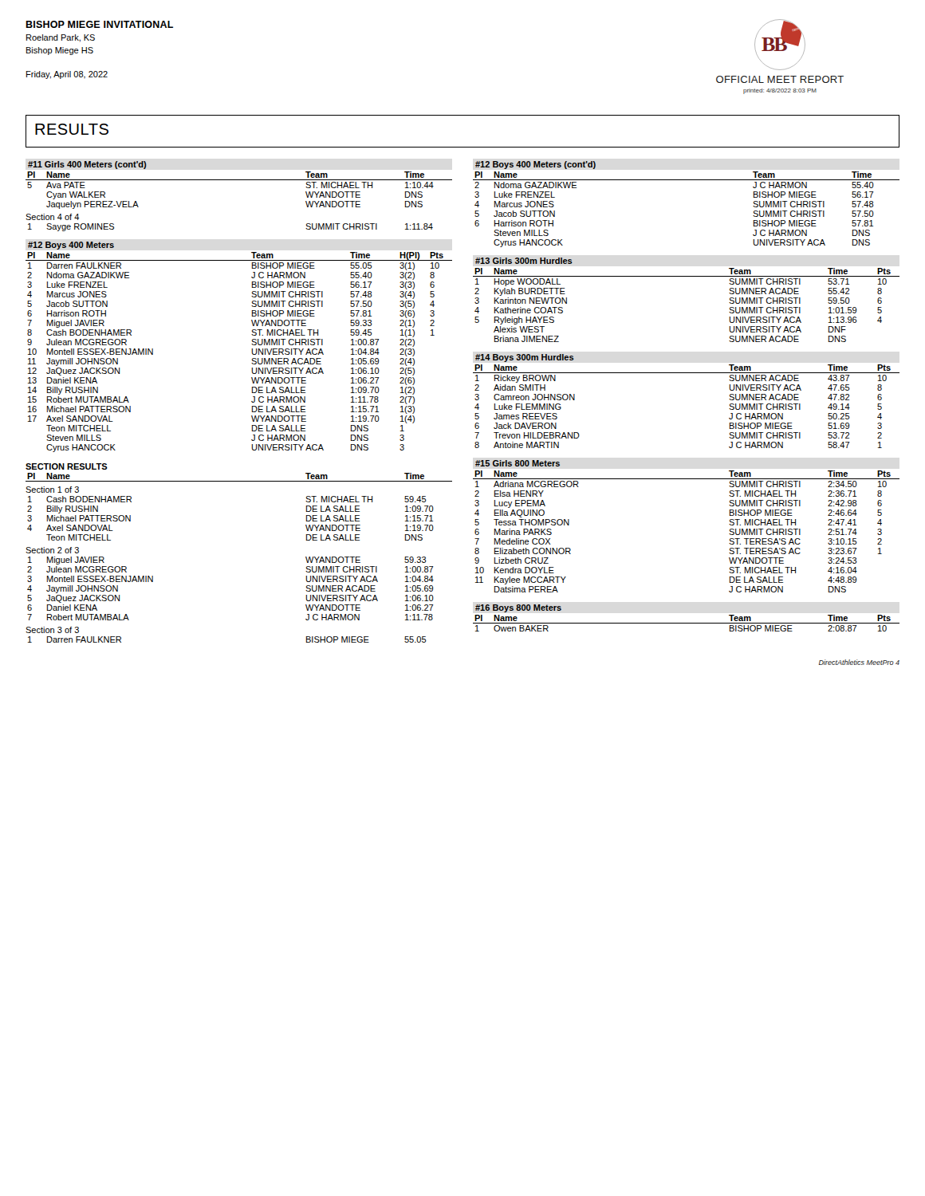BISHOP MIEGE INVITATIONAL
Roeland Park, KS
Bishop Miege HS
Friday, April 08, 2022
BB race
OFFICIAL MEET REPORT
printed: 4/8/2022 8:03 PM
RESULTS
#11 Girls 400 Meters (cont'd)
| Pl | Name | Team | Time |
| --- | --- | --- | --- |
| 5 | Ava PATE | ST. MICHAEL TH | 1:10.44 |
| | Cyan WALKER | WYANDOTTE | DNS |
| | Jaquelyn PEREZ-VELA | WYANDOTTE | DNS |
Section 4 of 4
| 1 | Sayge ROMINES | SUMMIT CHRISTI | 1:11.84 |
#12 Boys 400 Meters
| Pl | Name | Team | Time | H(Pl) | Pts |
| --- | --- | --- | --- | --- | --- |
| 1 | Darren FAULKNER | BISHOP MIEGE | 55.05 | 3(1) | 10 |
| 2 | Ndoma GAZADIKWE | J C HARMON | 55.40 | 3(2) | 8 |
| 3 | Luke FRENZEL | BISHOP MIEGE | 56.17 | 3(3) | 6 |
| 4 | Marcus JONES | SUMMIT CHRISTI | 57.48 | 3(4) | 5 |
| 5 | Jacob SUTTON | SUMMIT CHRISTI | 57.50 | 3(5) | 4 |
| 6 | Harrison ROTH | BISHOP MIEGE | 57.81 | 3(6) | 3 |
| 7 | Miguel JAVIER | WYANDOTTE | 59.33 | 2(1) | 2 |
| 8 | Cash BODENHAMER | ST. MICHAEL TH | 59.45 | 1(1) | 1 |
| 9 | Julean MCGREGOR | SUMMIT CHRISTI | 1:00.87 | 2(2) | |
| 10 | Montell ESSEX-BENJAMIN | UNIVERSITY ACA | 1:04.84 | 2(3) | |
| 11 | Jaymill JOHNSON | SUMNER ACADE | 1:05.69 | 2(4) | |
| 12 | JaQuez JACKSON | UNIVERSITY ACA | 1:06.10 | 2(5) | |
| 13 | Daniel KENA | WYANDOTTE | 1:06.27 | 2(6) | |
| 14 | Billy RUSHIN | DE LA SALLE | 1:09.70 | 1(2) | |
| 15 | Robert MUTAMBALA | J C HARMON | 1:11.78 | 2(7) | |
| 16 | Michael PATTERSON | DE LA SALLE | 1:15.71 | 1(3) | |
| 17 | Axel SANDOVAL | WYANDOTTE | 1:19.70 | 1(4) | |
| | Teon MITCHELL | DE LA SALLE | DNS | 1 | |
| | Steven MILLS | J C HARMON | DNS | 3 | |
| | Cyrus HANCOCK | UNIVERSITY ACA | DNS | 3 | |
SECTION RESULTS
| Pl | Name | Team | Time |
| --- | --- | --- | --- |
Section 1 of 3
| 1 | Cash BODENHAMER | ST. MICHAEL TH | 59.45 |
| 2 | Billy RUSHIN | DE LA SALLE | 1:09.70 |
| 3 | Michael PATTERSON | DE LA SALLE | 1:15.71 |
| 4 | Axel SANDOVAL | WYANDOTTE | 1:19.70 |
| | Teon MITCHELL | DE LA SALLE | DNS |
Section 2 of 3
| 1 | Miguel JAVIER | WYANDOTTE | 59.33 |
| 2 | Julean MCGREGOR | SUMMIT CHRISTI | 1:00.87 |
| 3 | Montell ESSEX-BENJAMIN | UNIVERSITY ACA | 1:04.84 |
| 4 | Jaymill JOHNSON | SUMNER ACADE | 1:05.69 |
| 5 | JaQuez JACKSON | UNIVERSITY ACA | 1:06.10 |
| 6 | Daniel KENA | WYANDOTTE | 1:06.27 |
| 7 | Robert MUTAMBALA | J C HARMON | 1:11.78 |
Section 3 of 3
| 1 | Darren FAULKNER | BISHOP MIEGE | 55.05 |
#12 Boys 400 Meters (cont'd)
| Pl | Name | Team | Time |
| --- | --- | --- | --- |
| 2 | Ndoma GAZADIKWE | J C HARMON | 55.40 |
| 3 | Luke FRENZEL | BISHOP MIEGE | 56.17 |
| 4 | Marcus JONES | SUMMIT CHRISTI | 57.48 |
| 5 | Jacob SUTTON | SUMMIT CHRISTI | 57.50 |
| 6 | Harrison ROTH | BISHOP MIEGE | 57.81 |
| | Steven MILLS | J C HARMON | DNS |
| | Cyrus HANCOCK | UNIVERSITY ACA | DNS |
#13 Girls 300m Hurdles
| Pl | Name | Team | Time | Pts |
| --- | --- | --- | --- | --- |
| 1 | Hope WOODALL | SUMMIT CHRISTI | 53.71 | 10 |
| 2 | Kylah BURDETTE | SUMNER ACADE | 55.42 | 8 |
| 3 | Karinton NEWTON | SUMMIT CHRISTI | 59.50 | 6 |
| 4 | Katherine COATS | SUMMIT CHRISTI | 1:01.59 | 5 |
| 5 | Ryleigh HAYES | UNIVERSITY ACA | 1:13.96 | 4 |
| | Alexis WEST | UNIVERSITY ACA | DNF | |
| | Briana JIMENEZ | SUMNER ACADE | DNS | |
#14 Boys 300m Hurdles
| Pl | Name | Team | Time | Pts |
| --- | --- | --- | --- | --- |
| 1 | Rickey BROWN | SUMNER ACADE | 43.87 | 10 |
| 2 | Aidan SMITH | UNIVERSITY ACA | 47.65 | 8 |
| 3 | Camreon JOHNSON | SUMNER ACADE | 47.82 | 6 |
| 4 | Luke FLEMMING | SUMMIT CHRISTI | 49.14 | 5 |
| 5 | James REEVES | J C HARMON | 50.25 | 4 |
| 6 | Jack DAVERON | BISHOP MIEGE | 51.69 | 3 |
| 7 | Trevon HILDEBRAND | SUMMIT CHRISTI | 53.72 | 2 |
| 8 | Antoine MARTIN | J C HARMON | 58.47 | 1 |
#15 Girls 800 Meters
| Pl | Name | Team | Time | Pts |
| --- | --- | --- | --- | --- |
| 1 | Adriana MCGREGOR | SUMMIT CHRISTI | 2:34.50 | 10 |
| 2 | Elsa HENRY | ST. MICHAEL TH | 2:36.71 | 8 |
| 3 | Lucy EPEMA | SUMMIT CHRISTI | 2:42.98 | 6 |
| 4 | Ella AQUINO | BISHOP MIEGE | 2:46.64 | 5 |
| 5 | Tessa THOMPSON | ST. MICHAEL TH | 2:47.41 | 4 |
| 6 | Marina PARKS | SUMMIT CHRISTI | 2:51.74 | 3 |
| 7 | Medeline COX | ST. TERESA'S AC | 3:10.15 | 2 |
| 8 | Elizabeth CONNOR | ST. TERESA'S AC | 3:23.67 | 1 |
| 9 | Lizbeth CRUZ | WYANDOTTE | 3:24.53 | |
| 10 | Kendra DOYLE | ST. MICHAEL TH | 4:16.04 | |
| 11 | Kaylee MCCARTY | DE LA SALLE | 4:48.89 | |
| | Datsima PEREA | J C HARMON | DNS | |
#16 Boys 800 Meters
| Pl | Name | Team | Time | Pts |
| --- | --- | --- | --- | --- |
| 1 | Owen BAKER | BISHOP MIEGE | 2:08.87 | 10 |
DirectAthletics MeetPro 4